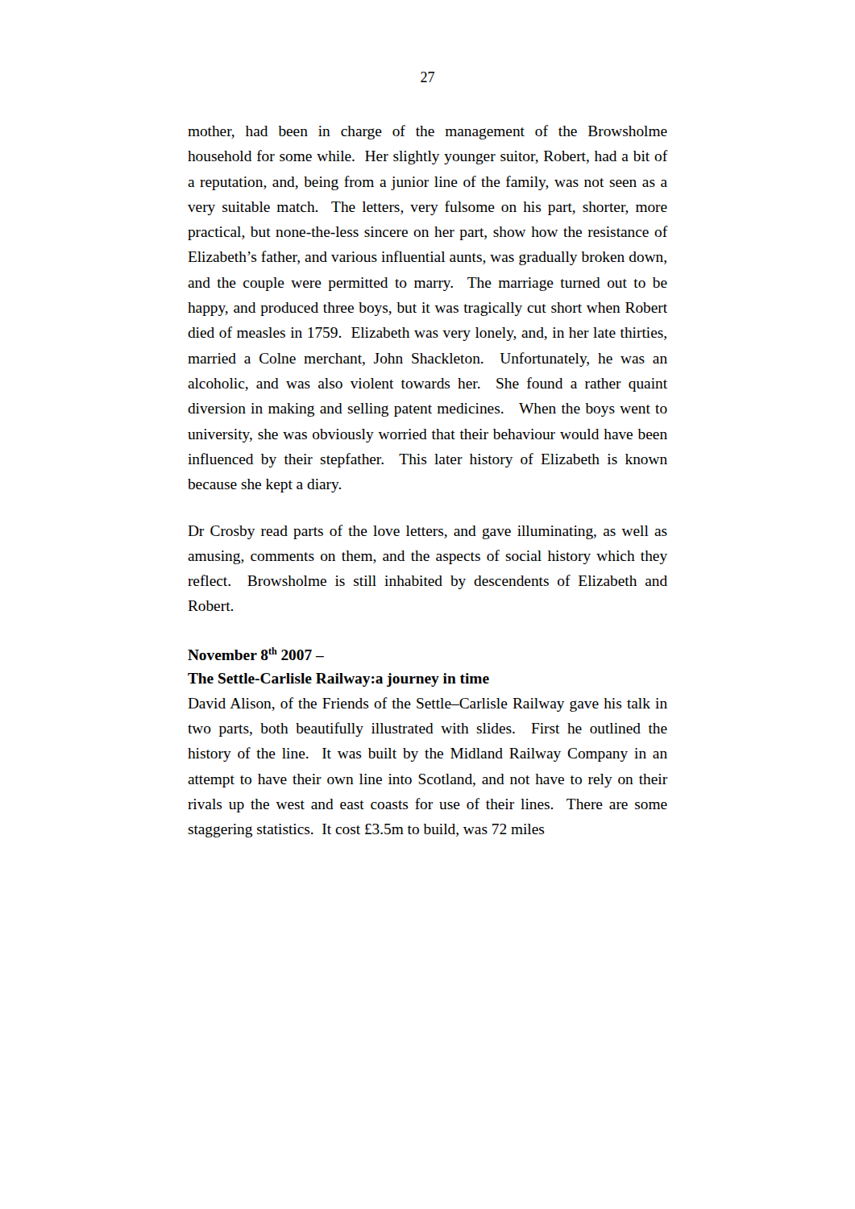27
mother, had been in charge of the management of the Browsholme household for some while. Her slightly younger suitor, Robert, had a bit of a reputation, and, being from a junior line of the family, was not seen as a very suitable match. The letters, very fulsome on his part, shorter, more practical, but none-the-less sincere on her part, show how the resistance of Elizabeth’s father, and various influential aunts, was gradually broken down, and the couple were permitted to marry. The marriage turned out to be happy, and produced three boys, but it was tragically cut short when Robert died of measles in 1759. Elizabeth was very lonely, and, in her late thirties, married a Colne merchant, John Shackleton. Unfortunately, he was an alcoholic, and was also violent towards her. She found a rather quaint diversion in making and selling patent medicines. When the boys went to university, she was obviously worried that their behaviour would have been influenced by their stepfather. This later history of Elizabeth is known because she kept a diary.
Dr Crosby read parts of the love letters, and gave illuminating, as well as amusing, comments on them, and the aspects of social history which they reflect. Browsholme is still inhabited by descendents of Elizabeth and Robert.
November 8th 2007 –The Settle-Carlisle Railway:a journey in time
David Alison, of the Friends of the Settle–Carlisle Railway gave his talk in two parts, both beautifully illustrated with slides. First he outlined the history of the line. It was built by the Midland Railway Company in an attempt to have their own line into Scotland, and not have to rely on their rivals up the west and east coasts for use of their lines. There are some staggering statistics. It cost £3.5m to build, was 72 miles